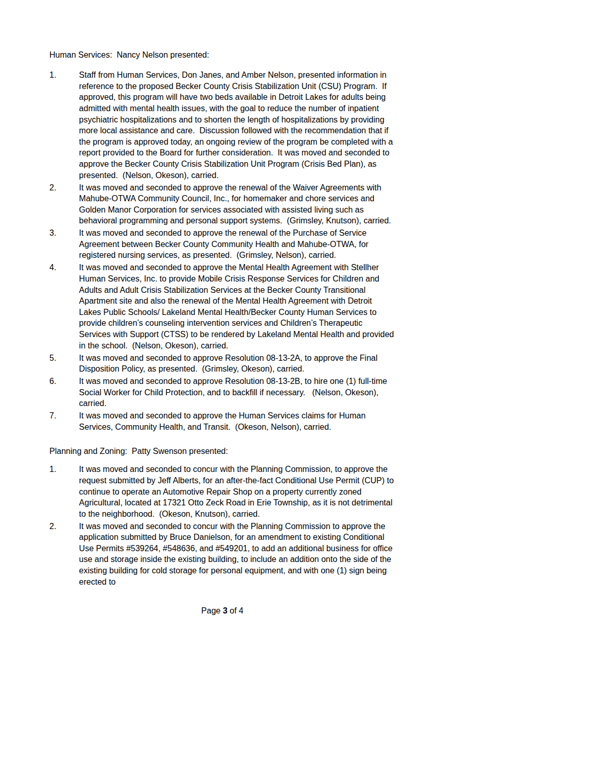Human Services: Nancy Nelson presented:
1. Staff from Human Services, Don Janes, and Amber Nelson, presented information in reference to the proposed Becker County Crisis Stabilization Unit (CSU) Program. If approved, this program will have two beds available in Detroit Lakes for adults being admitted with mental health issues, with the goal to reduce the number of inpatient psychiatric hospitalizations and to shorten the length of hospitalizations by providing more local assistance and care. Discussion followed with the recommendation that if the program is approved today, an ongoing review of the program be completed with a report provided to the Board for further consideration. It was moved and seconded to approve the Becker County Crisis Stabilization Unit Program (Crisis Bed Plan), as presented. (Nelson, Okeson), carried.
2. It was moved and seconded to approve the renewal of the Waiver Agreements with Mahube-OTWA Community Council, Inc., for homemaker and chore services and Golden Manor Corporation for services associated with assisted living such as behavioral programming and personal support systems. (Grimsley, Knutson), carried.
3. It was moved and seconded to approve the renewal of the Purchase of Service Agreement between Becker County Community Health and Mahube-OTWA, for registered nursing services, as presented. (Grimsley, Nelson), carried.
4. It was moved and seconded to approve the Mental Health Agreement with Stellher Human Services, Inc. to provide Mobile Crisis Response Services for Children and Adults and Adult Crisis Stabilization Services at the Becker County Transitional Apartment site and also the renewal of the Mental Health Agreement with Detroit Lakes Public Schools/ Lakeland Mental Health/Becker County Human Services to provide children’s counseling intervention services and Children’s Therapeutic Services with Support (CTSS) to be rendered by Lakeland Mental Health and provided in the school. (Nelson, Okeson), carried.
5. It was moved and seconded to approve Resolution 08-13-2A, to approve the Final Disposition Policy, as presented. (Grimsley, Okeson), carried.
6. It was moved and seconded to approve Resolution 08-13-2B, to hire one (1) full-time Social Worker for Child Protection, and to backfill if necessary. (Nelson, Okeson), carried.
7. It was moved and seconded to approve the Human Services claims for Human Services, Community Health, and Transit. (Okeson, Nelson), carried.
Planning and Zoning: Patty Swenson presented:
1. It was moved and seconded to concur with the Planning Commission, to approve the request submitted by Jeff Alberts, for an after-the-fact Conditional Use Permit (CUP) to continue to operate an Automotive Repair Shop on a property currently zoned Agricultural, located at 17321 Otto Zeck Road in Erie Township, as it is not detrimental to the neighborhood. (Okeson, Knutson), carried.
2. It was moved and seconded to concur with the Planning Commission to approve the application submitted by Bruce Danielson, for an amendment to existing Conditional Use Permits #539264, #548636, and #549201, to add an additional business for office use and storage inside the existing building, to include an addition onto the side of the existing building for cold storage for personal equipment, and with one (1) sign being erected to
Page 3 of 4